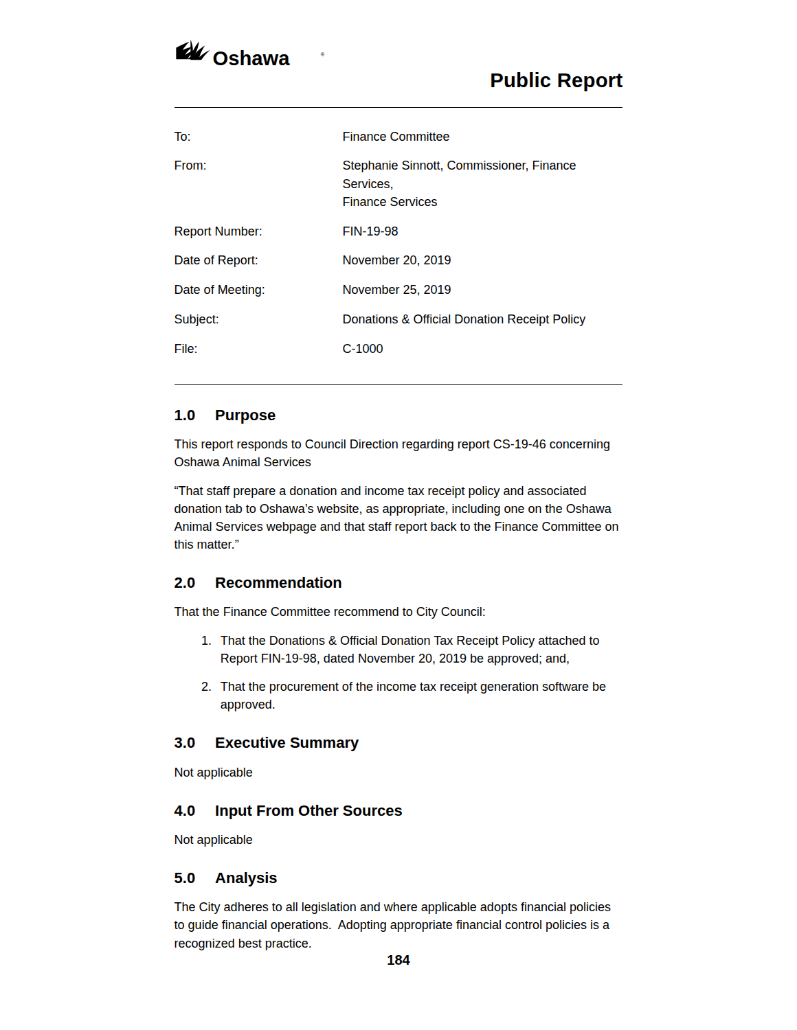Oshawa ®
Public Report
| To: | Finance Committee |
| From: | Stephanie Sinnott, Commissioner, Finance Services, Finance Services |
| Report Number: | FIN-19-98 |
| Date of Report: | November 20, 2019 |
| Date of Meeting: | November 25, 2019 |
| Subject: | Donations & Official Donation Receipt Policy |
| File: | C-1000 |
1.0 Purpose
This report responds to Council Direction regarding report CS-19-46 concerning Oshawa Animal Services
“That staff prepare a donation and income tax receipt policy and associated donation tab to Oshawa’s website, as appropriate, including one on the Oshawa Animal Services webpage and that staff report back to the Finance Committee on this matter.”
2.0 Recommendation
That the Finance Committee recommend to City Council:
That the Donations & Official Donation Tax Receipt Policy attached to Report FIN-19-98, dated November 20, 2019 be approved; and,
That the procurement of the income tax receipt generation software be approved.
3.0 Executive Summary
Not applicable
4.0 Input From Other Sources
Not applicable
5.0 Analysis
The City adheres to all legislation and where applicable adopts financial policies to guide financial operations. Adopting appropriate financial control policies is a recognized best practice.
184